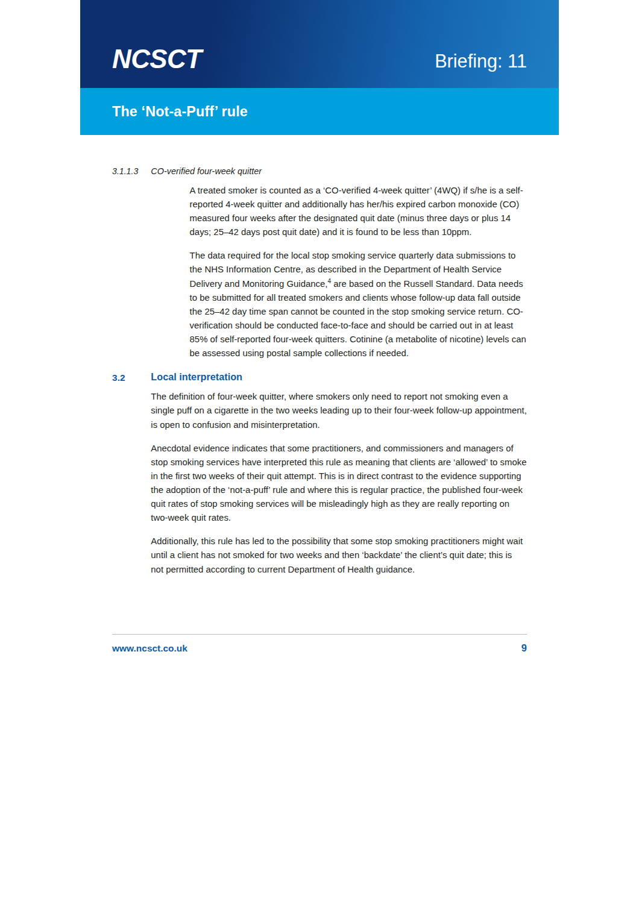NCSCT
Briefing: 11
The ‘Not-a-Puff’ rule
3.1.1.3
CO-verified four-week quitter
A treated smoker is counted as a ‘CO-verified 4-week quitter’ (4WQ) if s/he is a self-reported 4-week quitter and additionally has her/his expired carbon monoxide (CO) measured four weeks after the designated quit date (minus three days or plus 14 days; 25–42 days post quit date) and it is found to be less than 10ppm.
The data required for the local stop smoking service quarterly data submissions to the NHS Information Centre, as described in the Department of Health Service Delivery and Monitoring Guidance,4 are based on the Russell Standard. Data needs to be submitted for all treated smokers and clients whose follow-up data fall outside the 25–42 day time span cannot be counted in the stop smoking service return. CO-verification should be conducted face-to-face and should be carried out in at least 85% of self-reported four-week quitters. Cotinine (a metabolite of nicotine) levels can be assessed using postal sample collections if needed.
3.2
Local interpretation
The definition of four-week quitter, where smokers only need to report not smoking even a single puff on a cigarette in the two weeks leading up to their four-week follow-up appointment, is open to confusion and misinterpretation.
Anecdotal evidence indicates that some practitioners, and commissioners and managers of stop smoking services have interpreted this rule as meaning that clients are ‘allowed’ to smoke in the first two weeks of their quit attempt. This is in direct contrast to the evidence supporting the adoption of the ‘not-a-puff’ rule and where this is regular practice, the published four-week quit rates of stop smoking services will be misleadingly high as they are really reporting on two-week quit rates.
Additionally, this rule has led to the possibility that some stop smoking practitioners might wait until a client has not smoked for two weeks and then ‘backdate’ the client’s quit date; this is not permitted according to current Department of Health guidance.
www.ncsct.co.uk
9